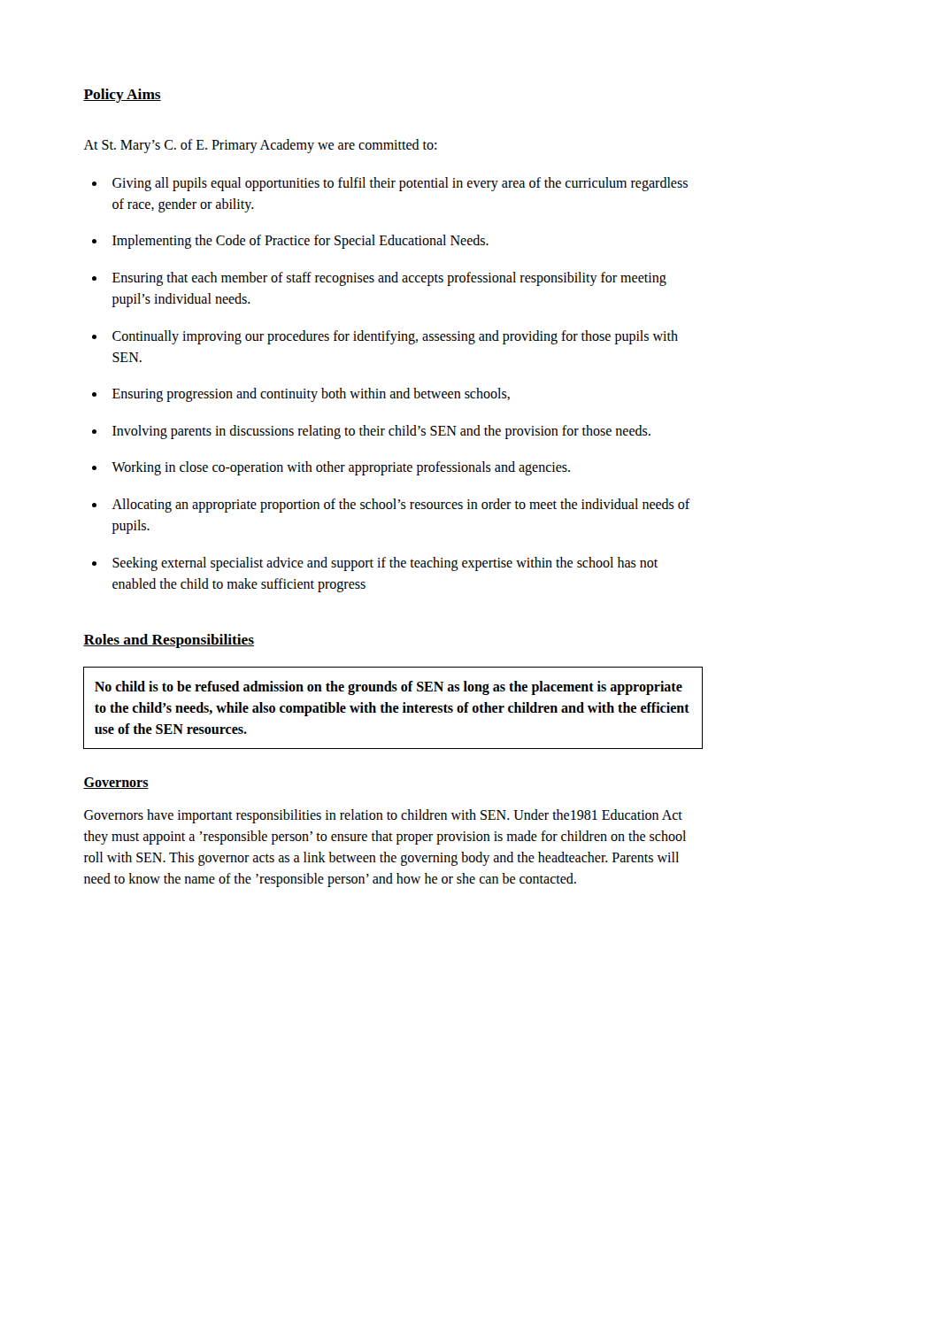Policy Aims
At St. Mary’s C. of E. Primary Academy we are committed to:
Giving all pupils equal opportunities to fulfil their potential in every area of the curriculum regardless of race, gender or ability.
Implementing the Code of Practice for Special Educational Needs.
Ensuring that each member of staff recognises and accepts professional responsibility for meeting pupil’s individual needs.
Continually improving our procedures for identifying, assessing and providing for those pupils with SEN.
Ensuring progression and continuity both within and between schools,
Involving parents in discussions relating to their child’s SEN and the provision for those needs.
Working in close co-operation with other appropriate professionals and agencies.
Allocating an appropriate proportion of the school’s resources in order to meet the individual needs of pupils.
Seeking external specialist advice and support if the teaching expertise within the school has not enabled the child to make sufficient progress
Roles and Responsibilities
No child is to be refused admission on the grounds of SEN as long as the placement is appropriate to the child’s needs, while also compatible with the interests of other children and with the efficient use of the SEN resources.
Governors
Governors have important responsibilities in relation to children with SEN. Under the1981 Education Act they must appoint a ’responsible person’ to ensure that proper provision is made for children on the school roll with SEN. This governor acts as a link between the governing body and the headteacher. Parents will need to know the name of the ’responsible person’ and how he or she can be contacted.